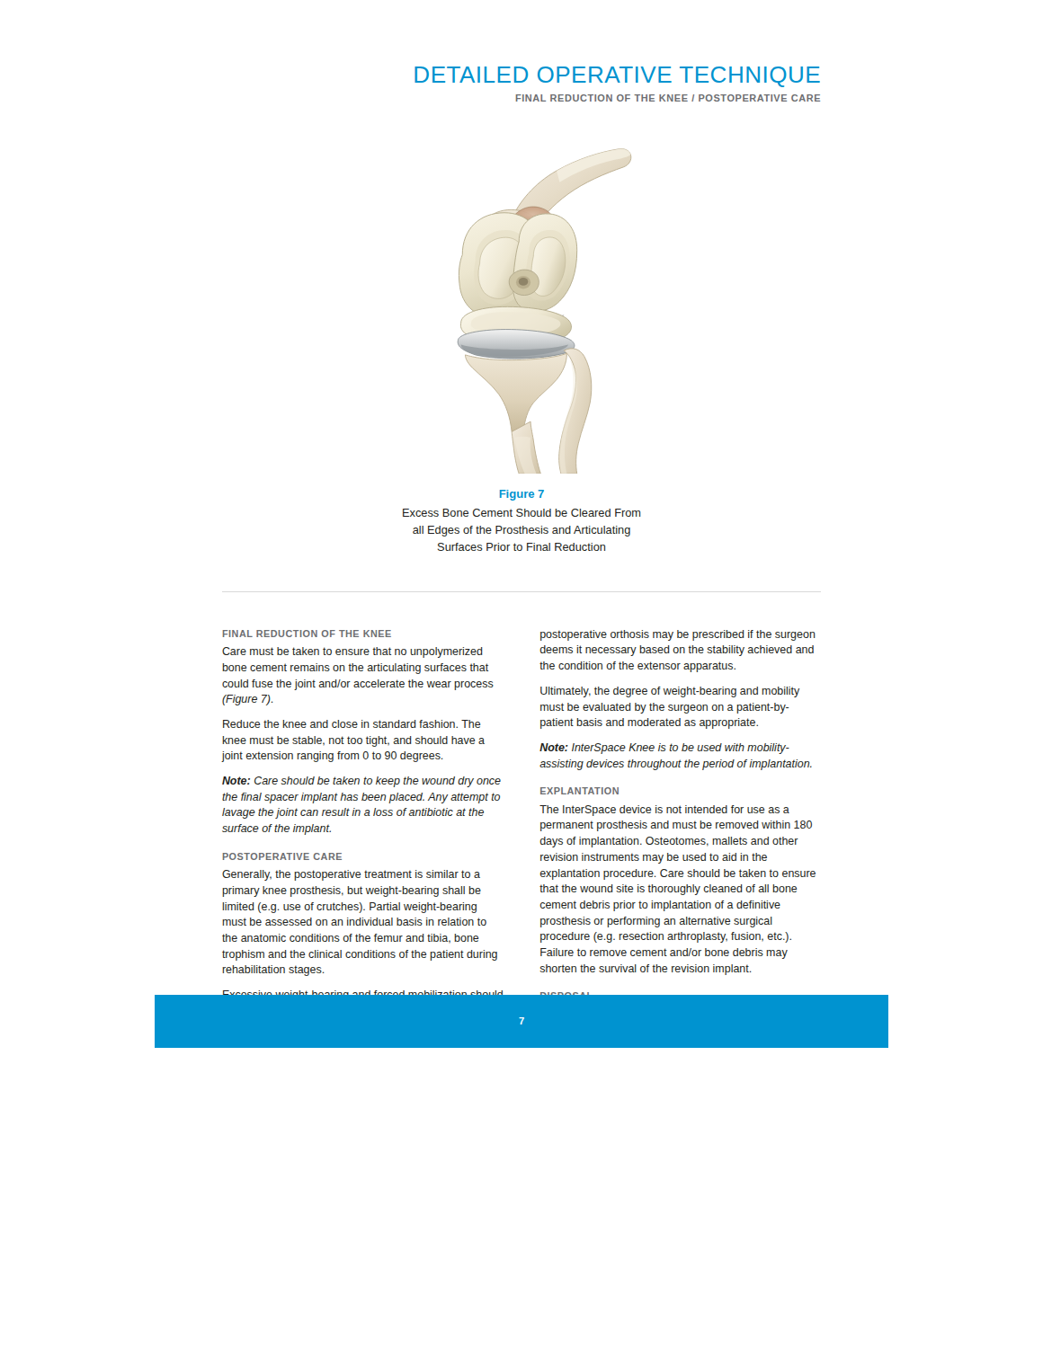DETAILED OPERATIVE TECHNIQUE
Final Reduction of the Knee / Postoperative Care
Figure 7 Excess Bone Cement Should be Cleared From
all Edges of the Prosthesis and Articulating
Surfaces Prior to Final Reduction
Final Reduction of the Knee
Care must be taken to ensure that no unpolymerized bone cement remains on the articulating surfaces that could fuse the joint and/or accelerate the wear process (Figure 7).
Reduce the knee and close in standard fashion. The knee must be stable, not too tight, and should have a joint extension ranging from 0 to 90 degrees.
Note: Care should be taken to keep the wound dry once the final spacer implant has been placed. Any attempt to lavage the joint can result in a loss of antibiotic at the surface of the implant.
Postoperative Care
Generally, the postoperative treatment is similar to a primary knee prosthesis, but weight-bearing shall be limited (e.g. use of crutches). Partial weight-bearing must be assessed on an individual basis in relation to the anatomic conditions of the femur and tibia, bone trophism and the clinical conditions of the patient during rehabilitation stages.
Excessive weight-bearing and forced mobilization should be avoided to minimize the risk of InterSpace damaging the biological structure. Temporary use of an articulated
postoperative orthosis may be prescribed if the surgeon deems it necessary based on the stability achieved and the condition of the extensor apparatus.
Ultimately, the degree of weight-bearing and mobility must be evaluated by the surgeon on a patient-by-patient basis and moderated as appropriate.
Note: InterSpace Knee is to be used with mobility-assisting devices throughout the period of implantation.
Explantation
The InterSpace device is not intended for use as a permanent prosthesis and must be removed within 180 days of implantation. Osteotomes, mallets and other revision instruments may be used to aid in the explantation procedure. Care should be taken to ensure that the wound site is thoroughly cleaned of all bone cement debris prior to implantation of a definitive prosthesis or performing an alternative surgical procedure (e.g. resection arthroplasty, fusion, etc.). Failure to remove cement and/or bone debris may shorten the survival of the revision implant.
Disposal
Disposal of the device should be in accordance with local waste regulations.
7